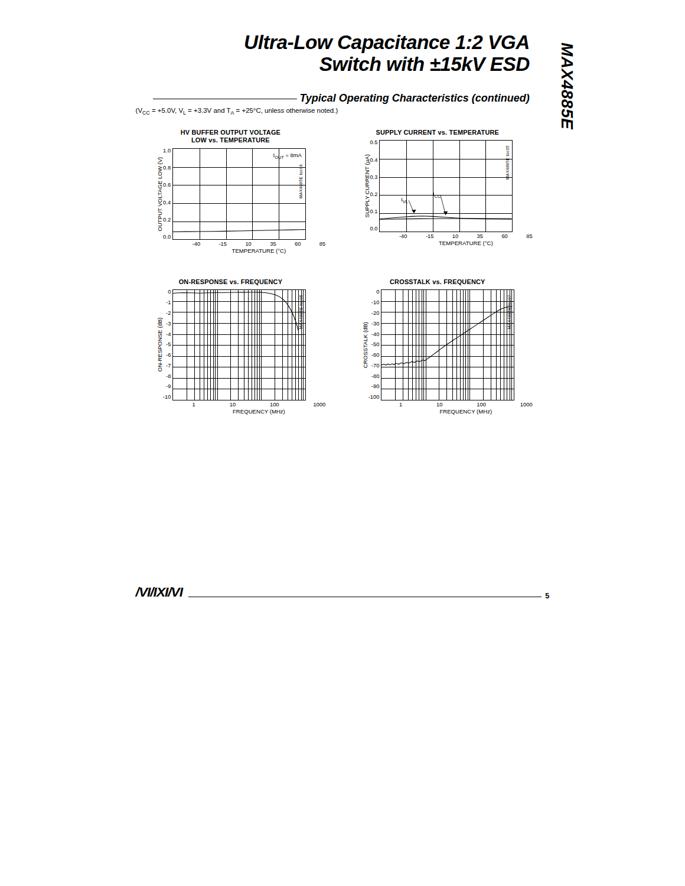MAX4885E
Ultra-Low Capacitance 1:2 VGA
Switch with ±15kV ESD
Typical Operating Characteristics (continued)
(VCC = +5.0V, VL = +3.3V and TA = +25°C, unless otherwise noted.)
HV BUFFER OUTPUT VOLTAGE
LOW vs. TEMPERATURE
OUTPUT VOLTAGE LOW (V)
1.00.80.60.40.20.0
IOUT = 8mA
MAX4885E toc04
-40-1510356085
TEMPERATURE (°C)
SUPPLY CURRENT vs. TEMPERATURE
SUPPLY CURRENT (µA)
0.50.40.30.20.10.0
MAX4885E toc05
IVL
ICC
-40-1510356085
TEMPERATURE (°C)
ON-RESPONSE vs. FREQUENCY
ON-RESPONSE (dB)
0-1-2-3-4-5-6-7-8-9-10
MAX4885E toc06
1101001000
FREQUENCY (MHz)
CROSSTALK vs. FREQUENCY
CROSSTALK (dB)
0-10-20-30-40-50-60-70-80-90-100
MAX4885E toc07
1101001000
FREQUENCY (MHz)
/VI/IXI/VI
5